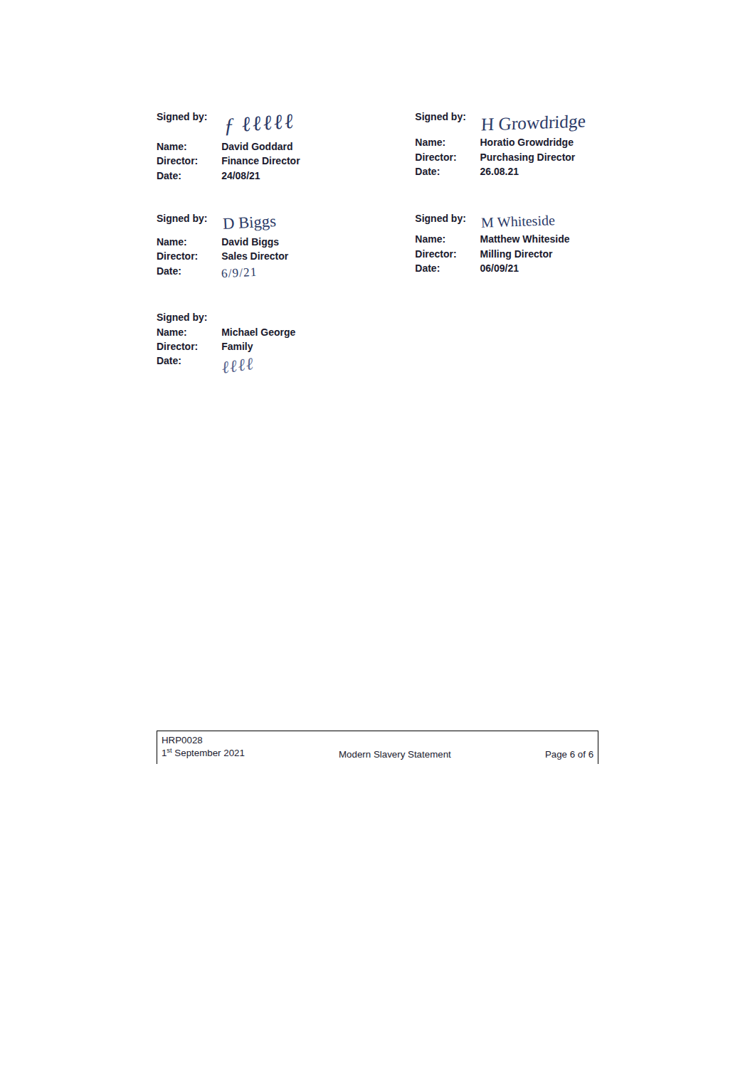| Signed by: | ƒ ℓℓℓℓℓ |
| Name: | David Goddard |
| Director: | Finance Director |
| Date: | 24/08/21 |
| Signed by: | H Growdridge |
| Name: | Horatio Growdridge |
| Director: | Purchasing Director |
| Date: | 26.08.21 |
| Signed by: | D Biggs |
| Name: | David Biggs |
| Director: | Sales Director |
| Date: | 6/9/21 |
| Signed by: | M Whiteside |
| Name: | Matthew Whiteside |
| Director: | Milling Director |
| Date: | 06/09/21 |
| Signed by: | |
| Name: | Michael George |
| Director: | Family |
| Date: | ℓℓℓℓ |
HRP0028
1st September 2021
Modern Slavery Statement
Page 6 of 6